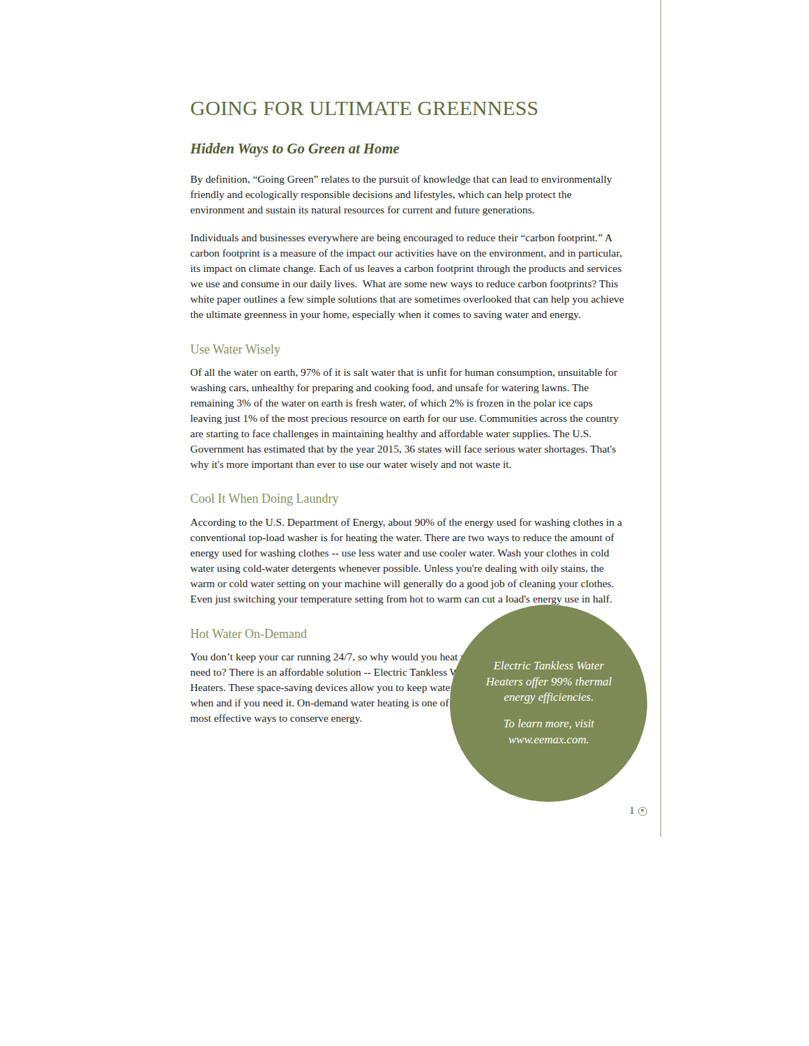Going for Ultimate greenness
Hidden Ways to Go Green at Home
By definition, “Going Green” relates to the pursuit of knowledge that can lead to environmentally friendly and ecologically responsible decisions and lifestyles, which can help protect the environment and sustain its natural resources for current and future generations.
Individuals and businesses everywhere are being encouraged to reduce their “carbon footprint.” A carbon footprint is a measure of the impact our activities have on the environment, and in particular, its impact on climate change. Each of us leaves a carbon footprint through the products and services we use and consume in our daily lives. What are some new ways to reduce carbon footprints? This white paper outlines a few simple solutions that are sometimes overlooked that can help you achieve the ultimate greenness in your home, especially when it comes to saving water and energy.
Use Water Wisely
Of all the water on earth, 97% of it is salt water that is unfit for human consumption, unsuitable for washing cars, unhealthy for preparing and cooking food, and unsafe for watering lawns. The remaining 3% of the water on earth is fresh water, of which 2% is frozen in the polar ice caps leaving just 1% of the most precious resource on earth for our use. Communities across the country are starting to face challenges in maintaining healthy and affordable water supplies. The U.S. Government has estimated that by the year 2015, 36 states will face serious water shortages. That's why it's more important than ever to use our water wisely and not waste it.
Cool It When Doing Laundry
According to the U.S. Department of Energy, about 90% of the energy used for washing clothes in a conventional top-load washer is for heating the water. There are two ways to reduce the amount of energy used for washing clothes -- use less water and use cooler water. Wash your clothes in cold water using cold-water detergents whenever possible. Unless you're dealing with oily stains, the warm or cold water setting on your machine will generally do a good job of cleaning your clothes. Even just switching your temperature setting from hot to warm can cut a load's energy use in half.
Hot Water On-Demand
You don’t keep your car running 24/7, so why would you heat your household water when you don’t need to? There is an affordable solution -- Electric Tankless Water Heaters. These space-saving devices allow you to keep water hot when and if you need it. On-demand water heating is one of the most effective ways to conserve energy.
Electric Tankless Water Heaters offer 99% thermal energy efficiencies.
To learn more, visit www.eemax.com.
1